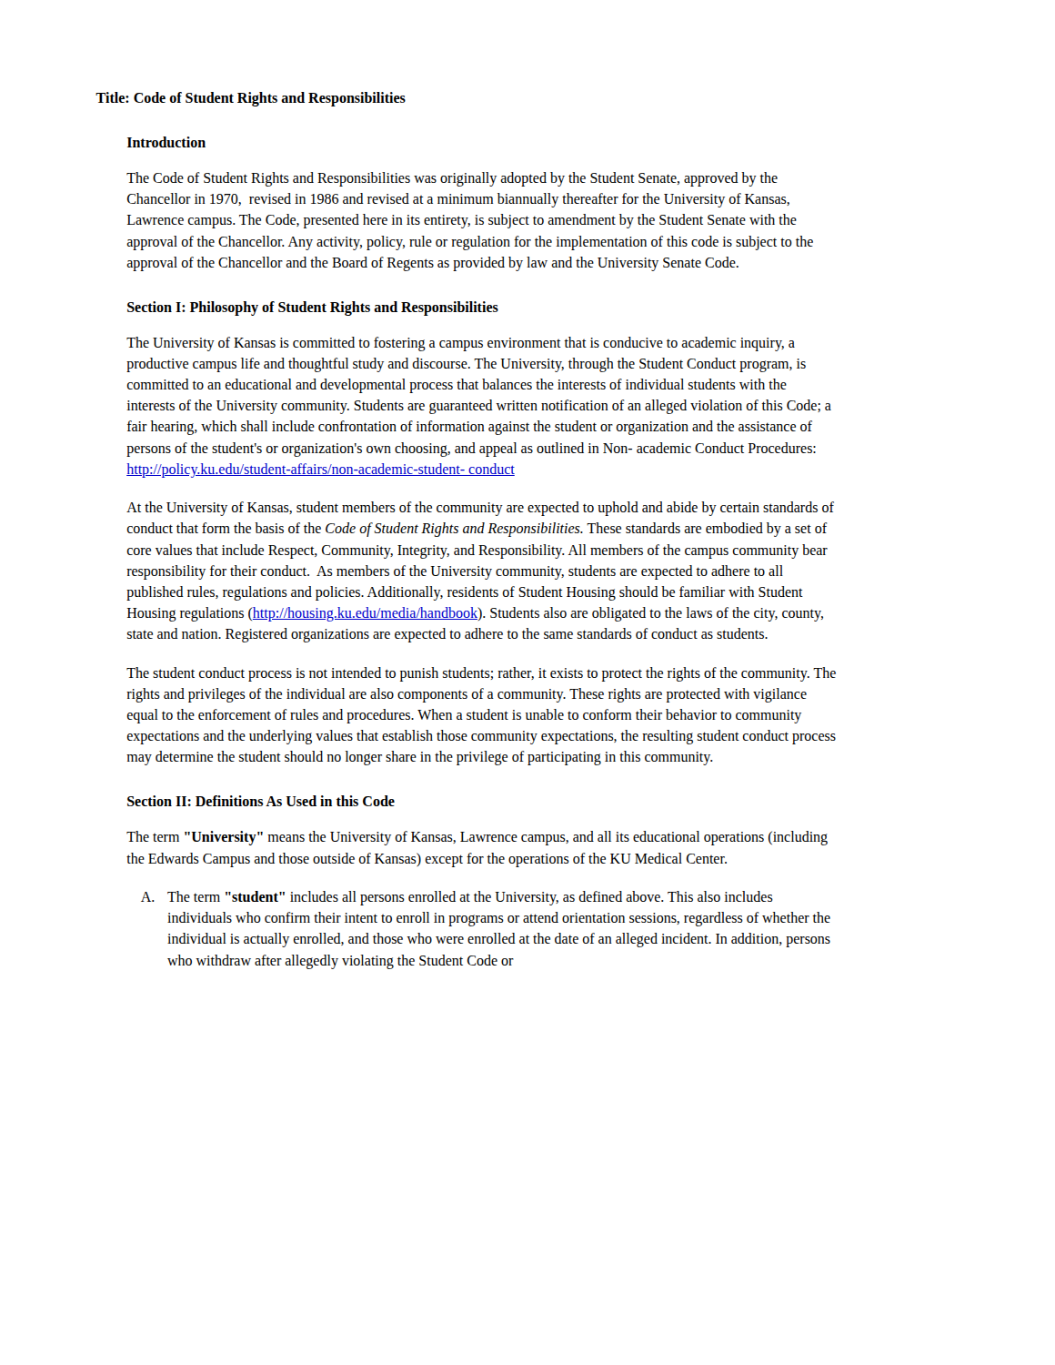Title: Code of Student Rights and Responsibilities
Introduction
The Code of Student Rights and Responsibilities was originally adopted by the Student Senate, approved by the Chancellor in 1970, revised in 1986 and revised at a minimum biannually thereafter for the University of Kansas, Lawrence campus. The Code, presented here in its entirety, is subject to amendment by the Student Senate with the approval of the Chancellor. Any activity, policy, rule or regulation for the implementation of this code is subject to the approval of the Chancellor and the Board of Regents as provided by law and the University Senate Code.
Section I: Philosophy of Student Rights and Responsibilities
The University of Kansas is committed to fostering a campus environment that is conducive to academic inquiry, a productive campus life and thoughtful study and discourse. The University, through the Student Conduct program, is committed to an educational and developmental process that balances the interests of individual students with the interests of the University community. Students are guaranteed written notification of an alleged violation of this Code; a fair hearing, which shall include confrontation of information against the student or organization and the assistance of persons of the student's or organization's own choosing, and appeal as outlined in Non- academic Conduct Procedures: http://policy.ku.edu/student-affairs/non-academic-student- conduct
At the University of Kansas, student members of the community are expected to uphold and abide by certain standards of conduct that form the basis of the Code of Student Rights and Responsibilities. These standards are embodied by a set of core values that include Respect, Community, Integrity, and Responsibility. All members of the campus community bear responsibility for their conduct. As members of the University community, students are expected to adhere to all published rules, regulations and policies. Additionally, residents of Student Housing should be familiar with Student Housing regulations (http://housing.ku.edu/media/handbook). Students also are obligated to the laws of the city, county, state and nation. Registered organizations are expected to adhere to the same standards of conduct as students.
The student conduct process is not intended to punish students; rather, it exists to protect the rights of the community. The rights and privileges of the individual are also components of a community. These rights are protected with vigilance equal to the enforcement of rules and procedures. When a student is unable to conform their behavior to community expectations and the underlying values that establish those community expectations, the resulting student conduct process may determine the student should no longer share in the privilege of participating in this community.
Section II: Definitions As Used in this Code
The term "University" means the University of Kansas, Lawrence campus, and all its educational operations (including the Edwards Campus and those outside of Kansas) except for the operations of the KU Medical Center.
The term "student" includes all persons enrolled at the University, as defined above. This also includes individuals who confirm their intent to enroll in programs or attend orientation sessions, regardless of whether the individual is actually enrolled, and those who were enrolled at the date of an alleged incident. In addition, persons who withdraw after allegedly violating the Student Code or